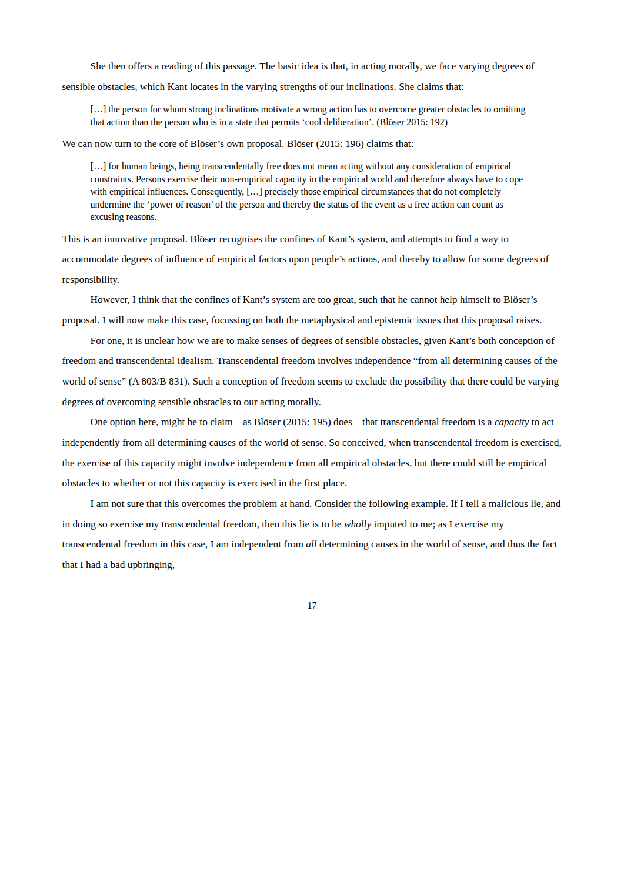She then offers a reading of this passage. The basic idea is that, in acting morally, we face varying degrees of sensible obstacles, which Kant locates in the varying strengths of our inclinations. She claims that:
[…] the person for whom strong inclinations motivate a wrong action has to overcome greater obstacles to omitting that action than the person who is in a state that permits ‘cool deliberation’. (Blöser 2015: 192)
We can now turn to the core of Blöser’s own proposal. Blöser (2015: 196) claims that:
[…] for human beings, being transcendentally free does not mean acting without any consideration of empirical constraints. Persons exercise their non-empirical capacity in the empirical world and therefore always have to cope with empirical influences. Consequently, […] precisely those empirical circumstances that do not completely undermine the ‘power of reason’ of the person and thereby the status of the event as a free action can count as excusing reasons.
This is an innovative proposal. Blöser recognises the confines of Kant’s system, and attempts to find a way to accommodate degrees of influence of empirical factors upon people’s actions, and thereby to allow for some degrees of responsibility.
However, I think that the confines of Kant’s system are too great, such that he cannot help himself to Blöser’s proposal. I will now make this case, focussing on both the metaphysical and epistemic issues that this proposal raises.
For one, it is unclear how we are to make senses of degrees of sensible obstacles, given Kant’s both conception of freedom and transcendental idealism. Transcendental freedom involves independence “from all determining causes of the world of sense” (A 803/B 831). Such a conception of freedom seems to exclude the possibility that there could be varying degrees of overcoming sensible obstacles to our acting morally.
One option here, might be to claim – as Blöser (2015: 195) does – that transcendental freedom is a capacity to act independently from all determining causes of the world of sense. So conceived, when transcendental freedom is exercised, the exercise of this capacity might involve independence from all empirical obstacles, but there could still be empirical obstacles to whether or not this capacity is exercised in the first place.
I am not sure that this overcomes the problem at hand. Consider the following example. If I tell a malicious lie, and in doing so exercise my transcendental freedom, then this lie is to be wholly imputed to me; as I exercise my transcendental freedom in this case, I am independent from all determining causes in the world of sense, and thus the fact that I had a bad upbringing,
17